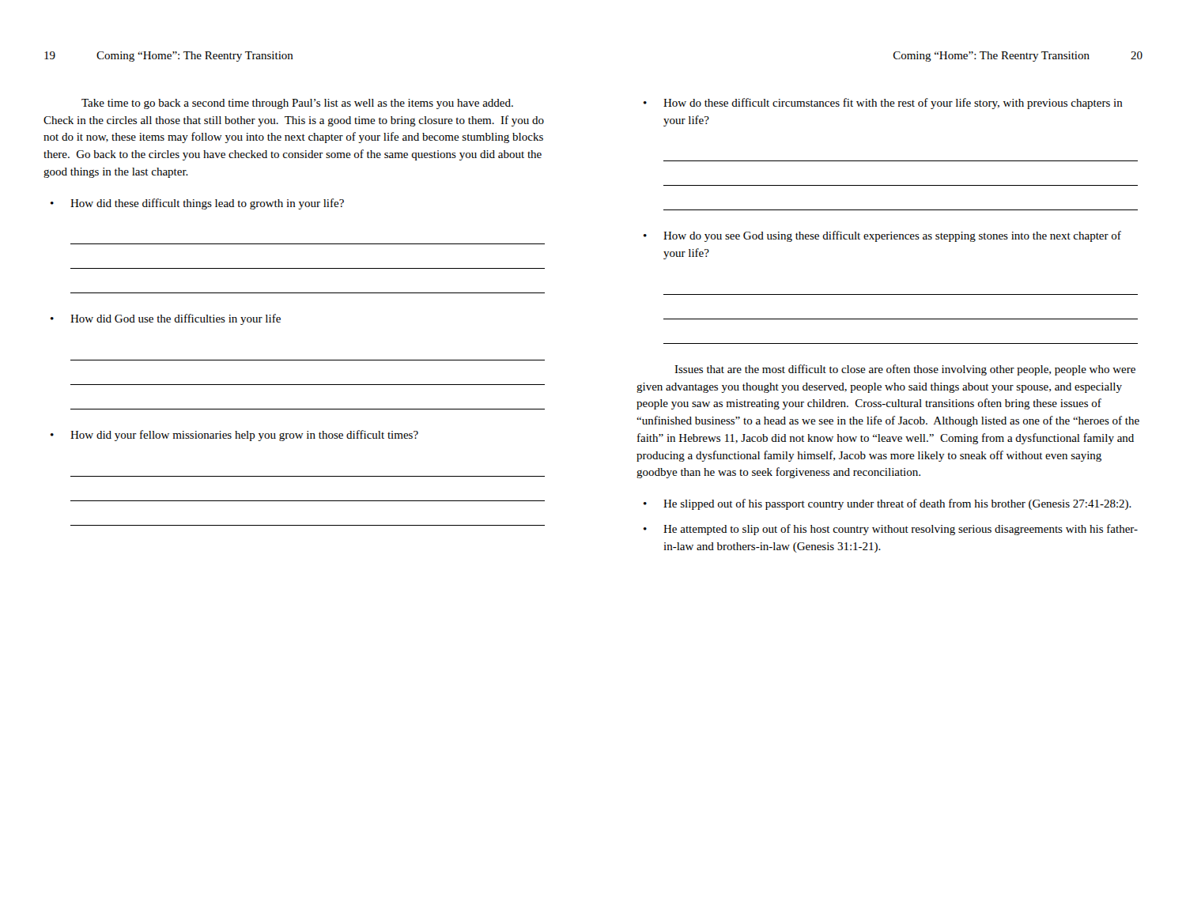19 Coming “Home”: The Reentry Transition
Take time to go back a second time through Paul’s list as well as the items you have added. Check in the circles all those that still bother you. This is a good time to bring closure to them. If you do not do it now, these items may follow you into the next chapter of your life and become stumbling blocks there. Go back to the circles you have checked to consider some of the same questions you did about the good things in the last chapter.
How did these difficult things lead to growth in your life?
How did God use the difficulties in your life
How did your fellow missionaries help you grow in those difficult times?
Coming “Home”: The Reentry Transition 20
How do these difficult circumstances fit with the rest of your life story, with previous chapters in your life?
How do you see God using these difficult experiences as stepping stones into the next chapter of your life?
Issues that are the most difficult to close are often those involving other people, people who were given advantages you thought you deserved, people who said things about your spouse, and especially people you saw as mistreating your children. Cross-cultural transitions often bring these issues of “unfinished business” to a head as we see in the life of Jacob. Although listed as one of the “heroes of the faith” in Hebrews 11, Jacob did not know how to “leave well.” Coming from a dysfunctional family and producing a dysfunctional family himself, Jacob was more likely to sneak off without even saying goodbye than he was to seek forgiveness and reconciliation.
He slipped out of his passport country under threat of death from his brother (Genesis 27:41-28:2).
He attempted to slip out of his host country without resolving serious disagreements with his father-in-law and brothers-in-law (Genesis 31:1-21).